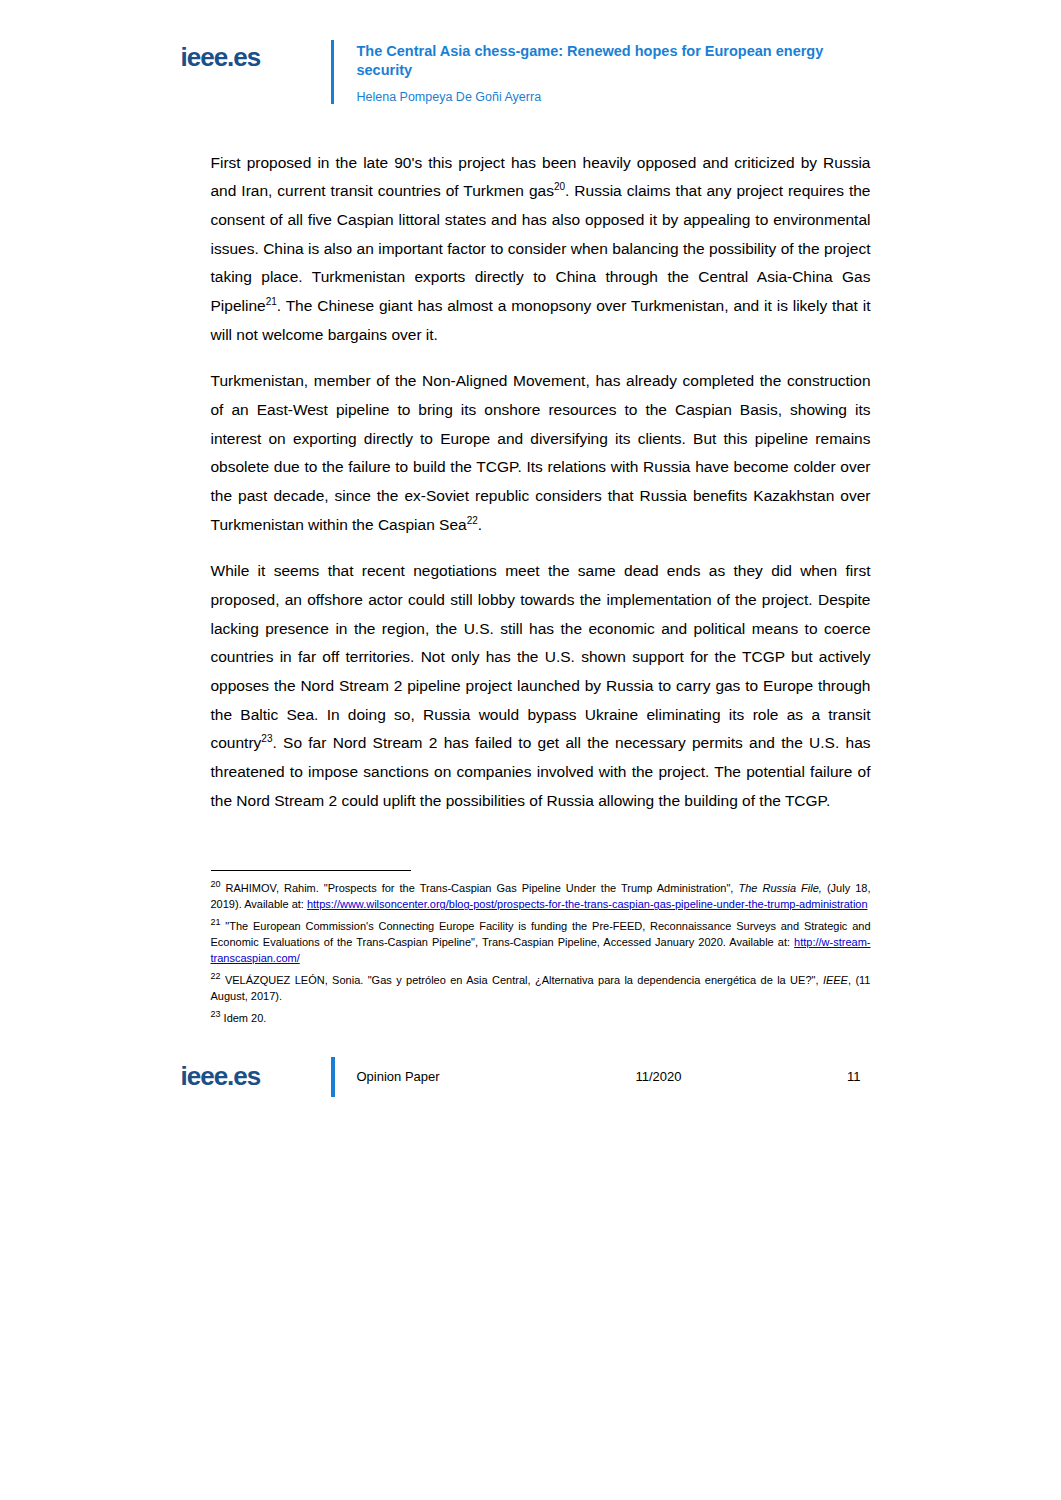ieee. es
The Central Asia chess-game: Renewed hopes for European energy security
Helena Pompeya De Goñi Ayerra
First proposed in the late 90's this project has been heavily opposed and criticized by Russia and Iran, current transit countries of Turkmen gas20. Russia claims that any project requires the consent of all five Caspian littoral states and has also opposed it by appealing to environmental issues. China is also an important factor to consider when balancing the possibility of the project taking place. Turkmenistan exports directly to China through the Central Asia-China Gas Pipeline21. The Chinese giant has almost a monopsony over Turkmenistan, and it is likely that it will not welcome bargains over it.
Turkmenistan, member of the Non-Aligned Movement, has already completed the construction of an East-West pipeline to bring its onshore resources to the Caspian Basis, showing its interest on exporting directly to Europe and diversifying its clients. But this pipeline remains obsolete due to the failure to build the TCGP. Its relations with Russia have become colder over the past decade, since the ex-Soviet republic considers that Russia benefits Kazakhstan over Turkmenistan within the Caspian Sea22.
While it seems that recent negotiations meet the same dead ends as they did when first proposed, an offshore actor could still lobby towards the implementation of the project. Despite lacking presence in the region, the U.S. still has the economic and political means to coerce countries in far off territories. Not only has the U.S. shown support for the TCGP but actively opposes the Nord Stream 2 pipeline project launched by Russia to carry gas to Europe through the Baltic Sea. In doing so, Russia would bypass Ukraine eliminating its role as a transit country23. So far Nord Stream 2 has failed to get all the necessary permits and the U.S. has threatened to impose sanctions on companies involved with the project. The potential failure of the Nord Stream 2 could uplift the possibilities of Russia allowing the building of the TCGP.
20 RAHIMOV, Rahim. "Prospects for the Trans-Caspian Gas Pipeline Under the Trump Administration", The Russia File, (July 18, 2019). Available at: https://www.wilsoncenter.org/blog-post/prospects-for-the-trans-caspian-gas-pipeline-under-the-trump-administration
21 "The European Commission's Connecting Europe Facility is funding the Pre-FEED, Reconnaissance Surveys and Strategic and Economic Evaluations of the Trans-Caspian Pipeline", Trans-Caspian Pipeline, Accessed January 2020. Available at: http://w-stream-transcaspian.com/
22 VELÁZQUEZ LEÓN, Sonia. "Gas y petróleo en Asia Central, ¿Alternativa para la dependencia energética de la UE?", IEEE, (11 August, 2017).
23 Idem 20.
ieee. es
Opinion Paper 11/2020 11